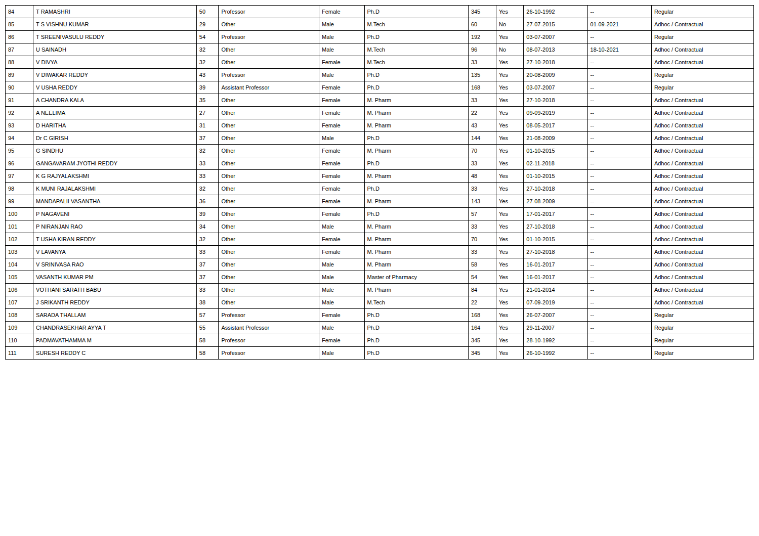| 84 | T RAMASHRI | 50 | Professor | Female | Ph.D | 345 | Yes | 26-10-1992 | -- | Regular |
| 85 | T S VISHNU KUMAR | 29 | Other | Male | M.Tech | 60 | No | 27-07-2015 | 01-09-2021 | Adhoc / Contractual |
| 86 | T SREENIVASULU REDDY | 54 | Professor | Male | Ph.D | 192 | Yes | 03-07-2007 | -- | Regular |
| 87 | U SAINADH | 32 | Other | Male | M.Tech | 96 | No | 08-07-2013 | 18-10-2021 | Adhoc / Contractual |
| 88 | V DIVYA | 32 | Other | Female | M.Tech | 33 | Yes | 27-10-2018 | -- | Adhoc / Contractual |
| 89 | V DIWAKAR REDDY | 43 | Professor | Male | Ph.D | 135 | Yes | 20-08-2009 | -- | Regular |
| 90 | V USHA REDDY | 39 | Assistant Professor | Female | Ph.D | 168 | Yes | 03-07-2007 | -- | Regular |
| 91 | A CHANDRA KALA | 35 | Other | Female | M. Pharm | 33 | Yes | 27-10-2018 | -- | Adhoc / Contractual |
| 92 | A NEELIMA | 27 | Other | Female | M. Pharm | 22 | Yes | 09-09-2019 | -- | Adhoc / Contractual |
| 93 | D HARITHA | 31 | Other | Female | M. Pharm | 43 | Yes | 08-05-2017 | -- | Adhoc / Contractual |
| 94 | Dr C GIRISH | 37 | Other | Male | Ph.D | 144 | Yes | 21-08-2009 | -- | Adhoc / Contractual |
| 95 | G SINDHU | 32 | Other | Female | M. Pharm | 70 | Yes | 01-10-2015 | -- | Adhoc / Contractual |
| 96 | GANGAVARAM JYOTHI REDDY | 33 | Other | Female | Ph.D | 33 | Yes | 02-11-2018 | -- | Adhoc / Contractual |
| 97 | K G RAJYALAKSHMI | 33 | Other | Female | M. Pharm | 48 | Yes | 01-10-2015 | -- | Adhoc / Contractual |
| 98 | K MUNI RAJALAKSHMI | 32 | Other | Female | Ph.D | 33 | Yes | 27-10-2018 | -- | Adhoc / Contractual |
| 99 | MANDAPALII VASANTHA | 36 | Other | Female | M. Pharm | 143 | Yes | 27-08-2009 | -- | Adhoc / Contractual |
| 100 | P NAGAVENI | 39 | Other | Female | Ph.D | 57 | Yes | 17-01-2017 | -- | Adhoc / Contractual |
| 101 | P NIRANJAN RAO | 34 | Other | Male | M. Pharm | 33 | Yes | 27-10-2018 | -- | Adhoc / Contractual |
| 102 | T USHA KIRAN REDDY | 32 | Other | Female | M. Pharm | 70 | Yes | 01-10-2015 | -- | Adhoc / Contractual |
| 103 | V LAVANYA | 33 | Other | Female | M. Pharm | 33 | Yes | 27-10-2018 | -- | Adhoc / Contractual |
| 104 | V SRINIVASA RAO | 37 | Other | Male | M. Pharm | 58 | Yes | 16-01-2017 | -- | Adhoc / Contractual |
| 105 | VASANTH KUMAR PM | 37 | Other | Male | Master of Pharmacy | 54 | Yes | 16-01-2017 | -- | Adhoc / Contractual |
| 106 | VOTHANI SARATH BABU | 33 | Other | Male | M. Pharm | 84 | Yes | 21-01-2014 | -- | Adhoc / Contractual |
| 107 | J SRIKANTH REDDY | 38 | Other | Male | M.Tech | 22 | Yes | 07-09-2019 | -- | Adhoc / Contractual |
| 108 | SARADA THALLAM | 57 | Professor | Female | Ph.D | 168 | Yes | 26-07-2007 | -- | Regular |
| 109 | CHANDRASEKHAR AYYA T | 55 | Assistant Professor | Male | Ph.D | 164 | Yes | 29-11-2007 | -- | Regular |
| 110 | PADMAVATHAMMA M | 58 | Professor | Female | Ph.D | 345 | Yes | 28-10-1992 | -- | Regular |
| 111 | SURESH REDDY C | 58 | Professor | Male | Ph.D | 345 | Yes | 26-10-1992 | -- | Regular |